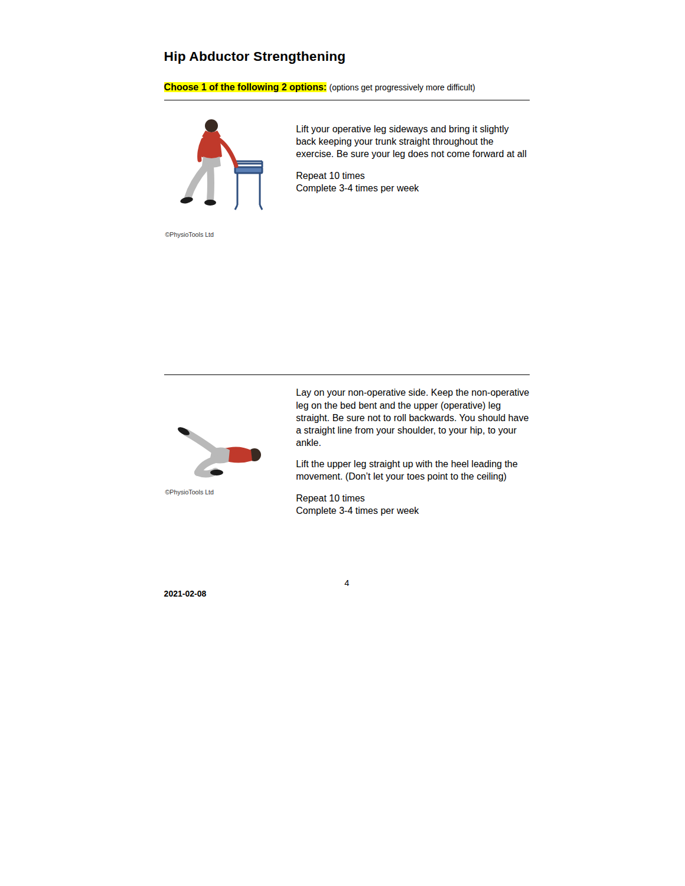Hip Abductor Strengthening
Choose 1 of the following 2 options: (options get progressively more difficult)
©PhysioTools Ltd
Lift your operative leg sideways and bring it slightly back keeping your trunk straight throughout the exercise. Be sure your leg does not come forward at all
Repeat 10 times
Complete 3-4 times per week
©PhysioTools Ltd
Lay on your non-operative side. Keep the non-operative leg on the bed bent and the upper (operative) leg straight. Be sure not to roll backwards. You should have a straight line from your shoulder, to your hip, to your ankle.
Lift the upper leg straight up with the heel leading the movement. (Don’t let your toes point to the ceiling)
Repeat 10 times
Complete 3-4 times per week
4
2021-02-08